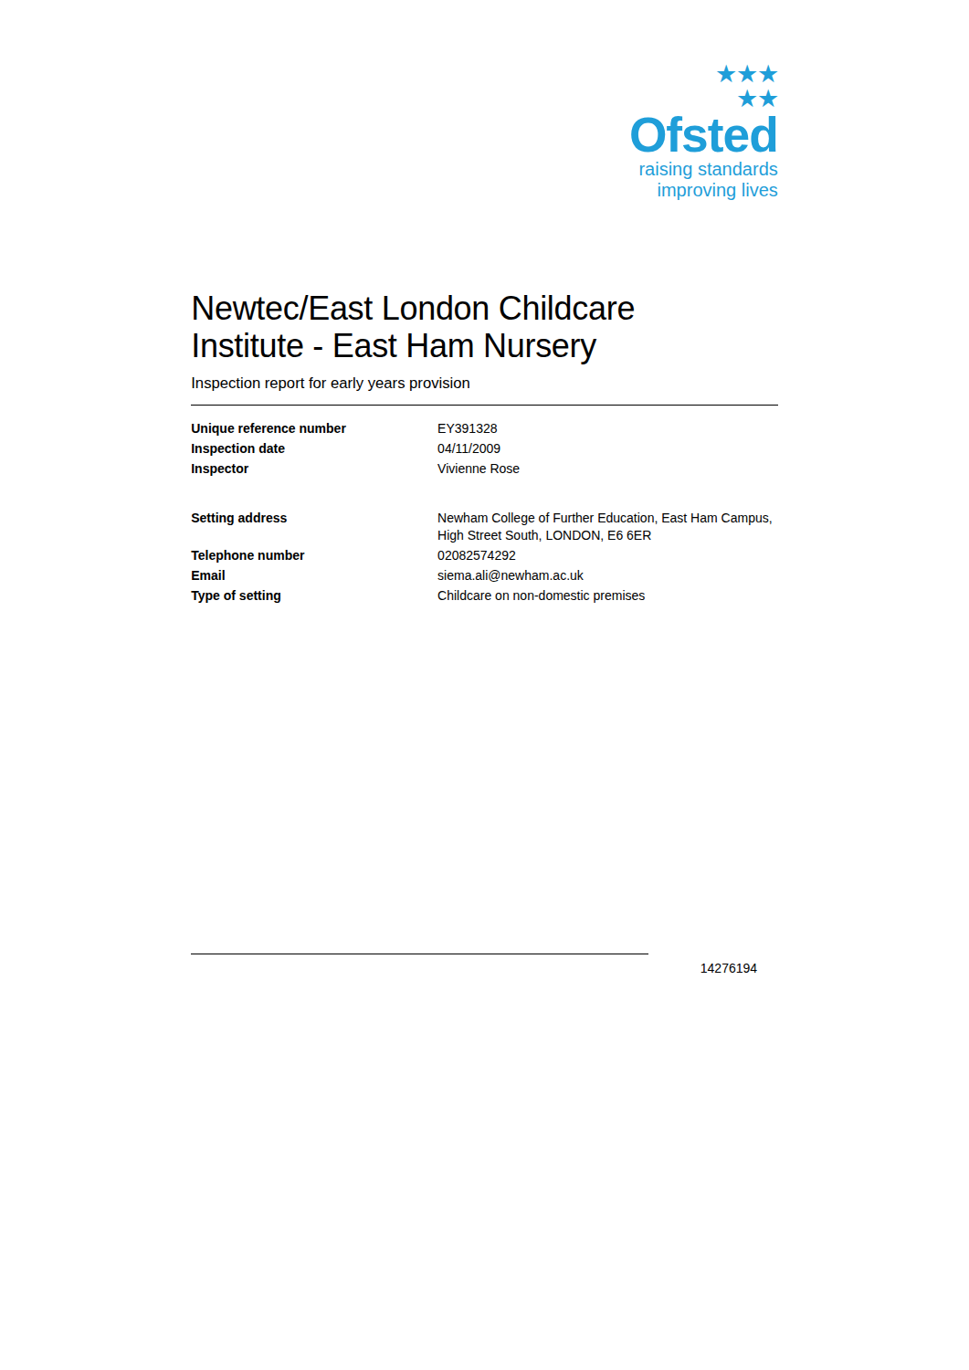★★★
★★
Ofsted
raising standards
improving lives
Newtec/East London Childcare
Institute - East Ham Nursery
Inspection report for early years provision
| Unique reference number | EY391328 |
| Inspection date | 04/11/2009 |
| Inspector | Vivienne Rose |
| Setting address | Newham College of Further Education, East Ham Campus, High Street South, LONDON, E6 6ER |
| Telephone number | 02082574292 |
| Email | siema.ali@newham.ac.uk |
| Type of setting | Childcare on non-domestic premises |
14276194